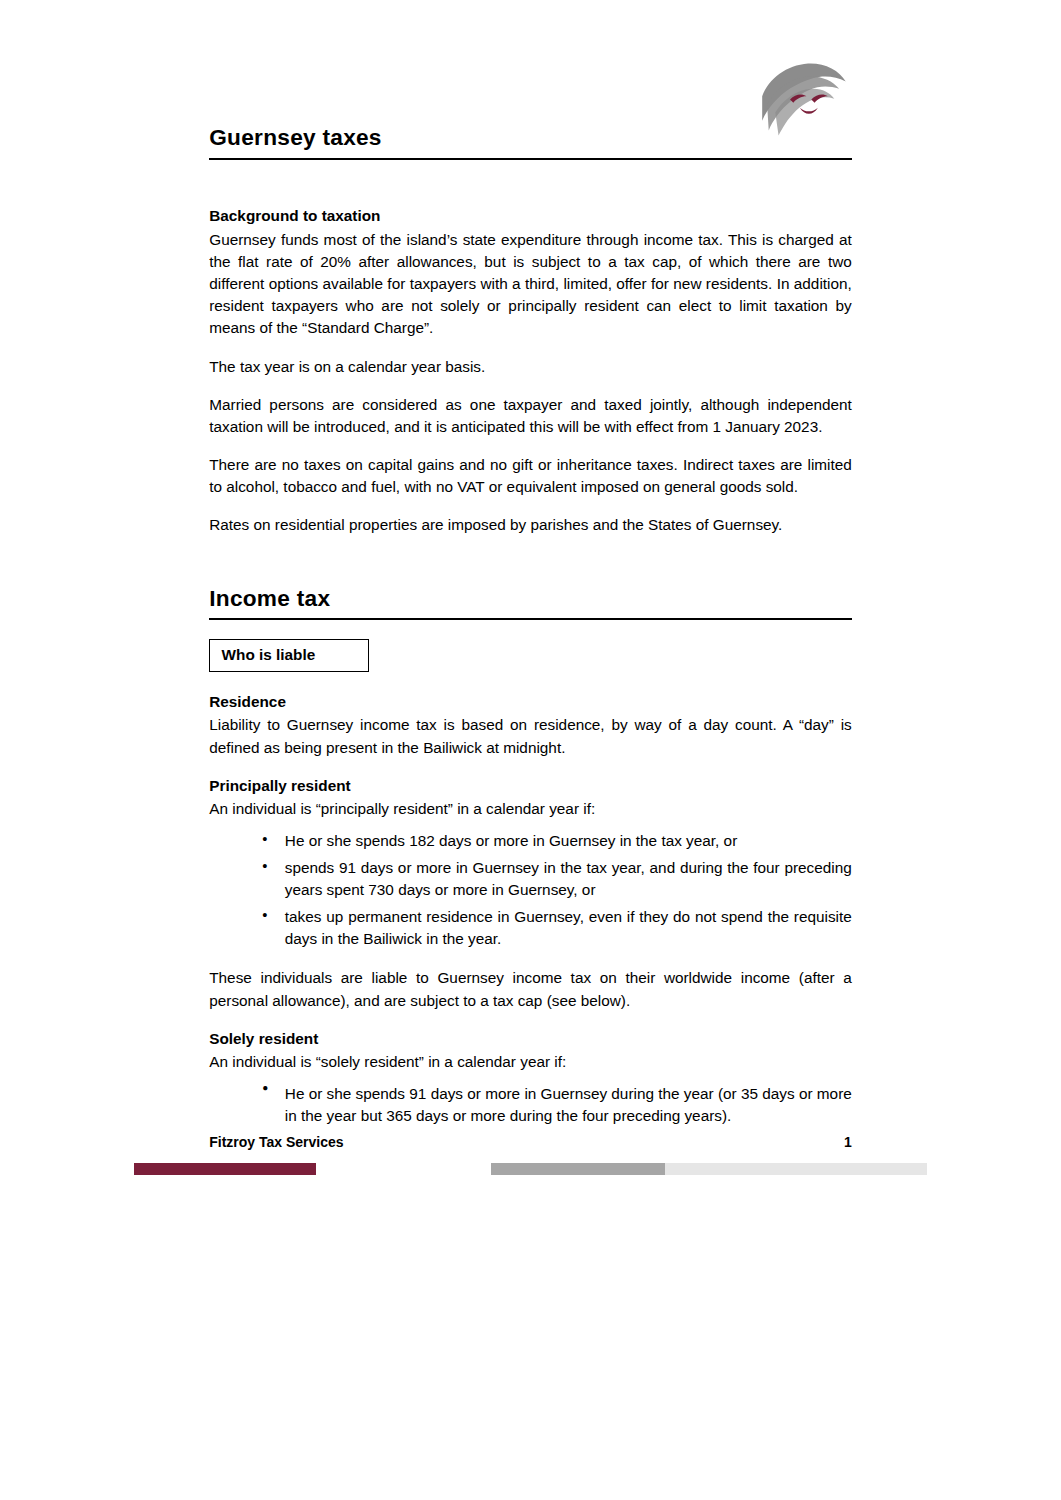Guernsey taxes
Background to taxation
Guernsey funds most of the island’s state expenditure through income tax. This is charged at the flat rate of 20% after allowances, but is subject to a tax cap, of which there are two different options available for taxpayers with a third, limited, offer for new residents. In addition, resident taxpayers who are not solely or principally resident can elect to limit taxation by means of the “Standard Charge”.
The tax year is on a calendar year basis.
Married persons are considered as one taxpayer and taxed jointly, although independent taxation will be introduced, and it is anticipated this will be with effect from 1 January 2023.
There are no taxes on capital gains and no gift or inheritance taxes. Indirect taxes are limited to alcohol, tobacco and fuel, with no VAT or equivalent imposed on general goods sold.
Rates on residential properties are imposed by parishes and the States of Guernsey.
Income tax
Who is liable
Residence
Liability to Guernsey income tax is based on residence, by way of a day count. A “day” is defined as being present in the Bailiwick at midnight.
Principally resident
An individual is “principally resident” in a calendar year if:
He or she spends 182 days or more in Guernsey in the tax year, or
spends 91 days or more in Guernsey in the tax year, and during the four preceding years spent 730 days or more in Guernsey, or
takes up permanent residence in Guernsey, even if they do not spend the requisite days in the Bailiwick in the year.
These individuals are liable to Guernsey income tax on their worldwide income (after a personal allowance), and are subject to a tax cap (see below).
Solely resident
An individual is “solely resident” in a calendar year if:
He or she spends 91 days or more in Guernsey during the year (or 35 days or more in the year but 365 days or more during the four preceding years).
Fitzroy Tax Services 1